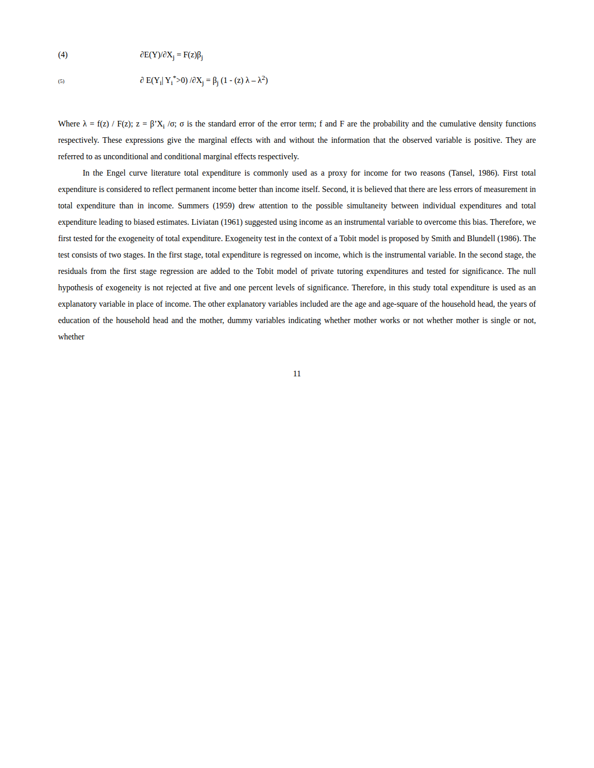(4)
∂E(Y)/∂Xj = F(z)βj
(5)
∂ E(Yi| Yi*>0) /∂Xj = βj (1 - (z) λ – λ2)
Where λ = f(z) / F(z); z = β’Xi /σ; σ is the standard error of the error term; f and F are the probability and the cumulative density functions respectively. These expressions give the marginal effects with and without the information that the observed variable is positive. They are referred to as unconditional and conditional marginal effects respectively.
In the Engel curve literature total expenditure is commonly used as a proxy for income for two reasons (Tansel, 1986). First total expenditure is considered to reflect permanent income better than income itself. Second, it is believed that there are less errors of measurement in total expenditure than in income. Summers (1959) drew attention to the possible simultaneity between individual expenditures and total expenditure leading to biased estimates. Liviatan (1961) suggested using income as an instrumental variable to overcome this bias. Therefore, we first tested for the exogeneity of total expenditure. Exogeneity test in the context of a Tobit model is proposed by Smith and Blundell (1986). The test consists of two stages. In the first stage, total expenditure is regressed on income, which is the instrumental variable. In the second stage, the residuals from the first stage regression are added to the Tobit model of private tutoring expenditures and tested for significance. The null hypothesis of exogeneity is not rejected at five and one percent levels of significance. Therefore, in this study total expenditure is used as an explanatory variable in place of income. The other explanatory variables included are the age and age-square of the household head, the years of education of the household head and the mother, dummy variables indicating whether mother works or not whether mother is single or not, whether
11